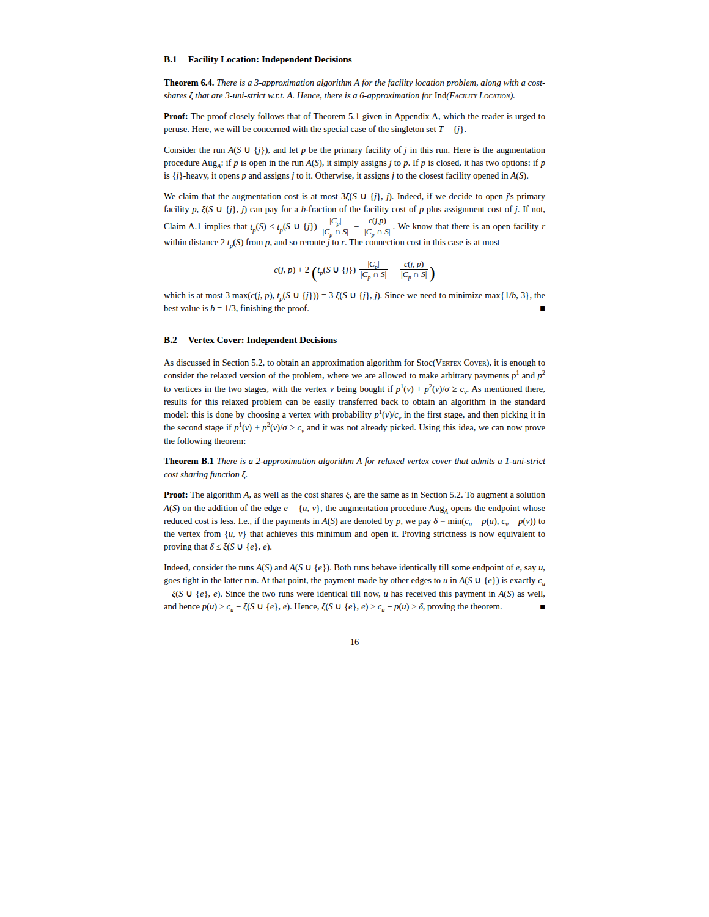B.1 Facility Location: Independent Decisions
Theorem 6.4. There is a 3-approximation algorithm A for the facility location problem, along with a cost-shares ξ that are 3-uni-strict w.r.t. A. Hence, there is a 6-approximation for Ind(Facility Location).
Proof: The proof closely follows that of Theorem 5.1 given in Appendix A, which the reader is urged to peruse. Here, we will be concerned with the special case of the singleton set T = {j}.
Consider the run A(S ∪ {j}), and let p be the primary facility of j in this run. Here is the augmentation procedure AugA: if p is open in the run A(S), it simply assigns j to p. If p is closed, it has two options: if p is {j}-heavy, it opens p and assigns j to it. Otherwise, it assigns j to the closest facility opened in A(S).
We claim that the augmentation cost is at most 3ξ(S ∪ {j}, j). Indeed, if we decide to open j's primary facility p, ξ(S ∪ {j}, j) can pay for a b-fraction of the facility cost of p plus assignment cost of j. If not, Claim A.1 implies that tp(S) ≤ tp(S ∪ {j}) |Cp||Cp ∩ S| − c(j,p)|Cp ∩ S|. We know that there is an open facility r within distance 2 tp(S) from p, and so reroute j to r. The connection cost in this case is at most
c(j, p) + 2 (tp(S ∪ {j}) |Cp||Cp ∩ S| − c(j, p)|Cp ∩ S|)
which is at most 3 max(c(j, p), tp(S ∪ {j})) = 3 ξ(S ∪ {j}, j). Since we need to minimize max{1/b, 3}, the best value is b = 1/3, finishing the proof.■
B.2 Vertex Cover: Independent Decisions
As discussed in Section 5.2, to obtain an approximation algorithm for Stoc(Vertex Cover), it is enough to consider the relaxed version of the problem, where we are allowed to make arbitrary payments p1 and p2 to vertices in the two stages, with the vertex v being bought if p1(v) + p2(v)/σ ≥ cv. As mentioned there, results for this relaxed problem can be easily transferred back to obtain an algorithm in the standard model: this is done by choosing a vertex with probability p1(v)/cv in the first stage, and then picking it in the second stage if p1(v) + p2(v)/σ ≥ cv and it was not already picked. Using this idea, we can now prove the following theorem:
Theorem B.1 There is a 2-approximation algorithm A for relaxed vertex cover that admits a 1-uni-strict cost sharing function ξ.
Proof: The algorithm A, as well as the cost shares ξ, are the same as in Section 5.2. To augment a solution A(S) on the addition of the edge e = {u, v}, the augmentation procedure AugA opens the endpoint whose reduced cost is less. I.e., if the payments in A(S) are denoted by p, we pay δ = min(cu − p(u), cv − p(v)) to the vertex from {u, v} that achieves this minimum and open it. Proving strictness is now equivalent to proving that δ ≤ ξ(S ∪ {e}, e).
Indeed, consider the runs A(S) and A(S ∪ {e}). Both runs behave identically till some endpoint of e, say u, goes tight in the latter run. At that point, the payment made by other edges to u in A(S ∪ {e}) is exactly cu − ξ(S ∪ {e}, e). Since the two runs were identical till now, u has received this payment in A(S) as well, and hence p(u) ≥ cu − ξ(S ∪ {e}, e). Hence, ξ(S ∪ {e}, e) ≥ cu − p(u) ≥ δ, proving the theorem.■
16